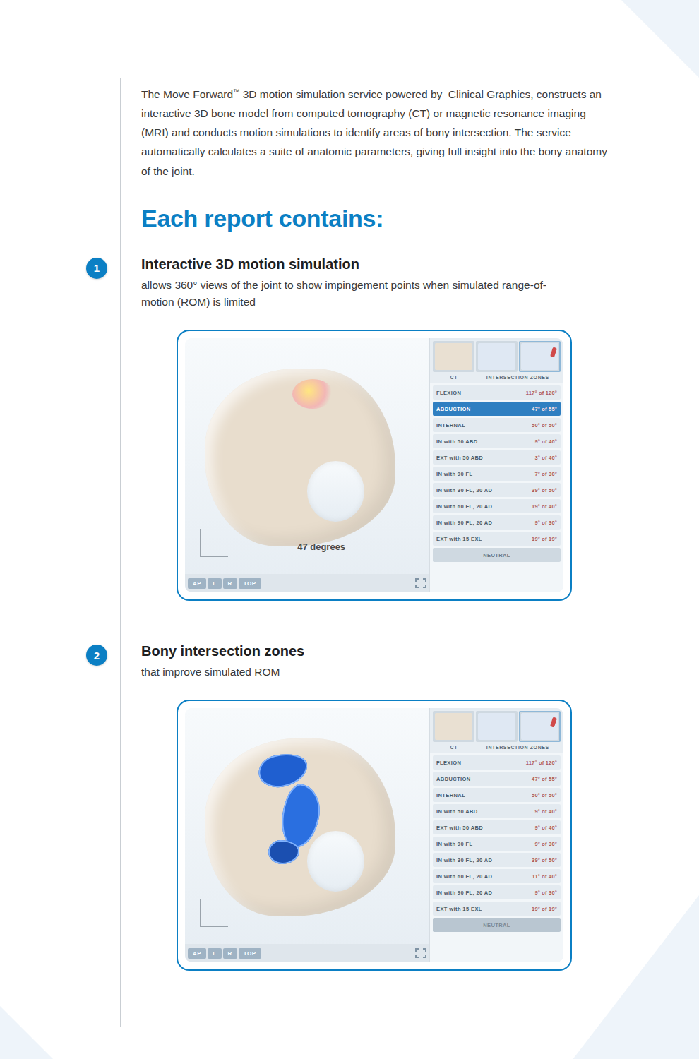The Move Forward™ 3D motion simulation service powered by Clinical Graphics, constructs an interactive 3D bone model from computed tomography (CT) or magnetic resonance imaging (MRI) and conducts motion simulations to identify areas of bony intersection. The service automatically calculates a suite of anatomic parameters, giving full insight into the bony anatomy of the joint.
Each report contains:
1
Interactive 3D motion simulation
allows 360° views of the joint to show impingement points when simulated range-of-motion (ROM) is limited
47 degrees
AP L R TOP
CT INTERSECTION ZONES
FLEXION 117° of 120°
ABDUCTION 47° of 55°
INTERNAL 50° of 50°
IN with 50 ABD 9° of 40°
EXT with 50 ABD 3° of 40°
IN with 90 FL 7° of 30°
IN with 30 FL, 20 AD 39° of 50°
IN with 60 FL, 20 AD 19° of 40°
IN with 90 FL, 20 AD 9° of 30°
EXT with 15 EXL 19° of 19°
NEUTRAL
2
Bony intersection zones
that improve simulated ROM
AP L R TOP
CT INTERSECTION ZONES
FLEXION 117° of 120°
ABDUCTION 47° of 55°
INTERNAL 50° of 50°
IN with 50 ABD 9° of 40°
EXT with 50 ABD 9° of 40°
IN with 90 FL 9° of 30°
IN with 30 FL, 20 AD 39° of 50°
IN with 60 FL, 20 AD 11° of 40°
IN with 90 FL, 20 AD 9° of 30°
EXT with 15 EXL 19° of 19°
NEUTRAL